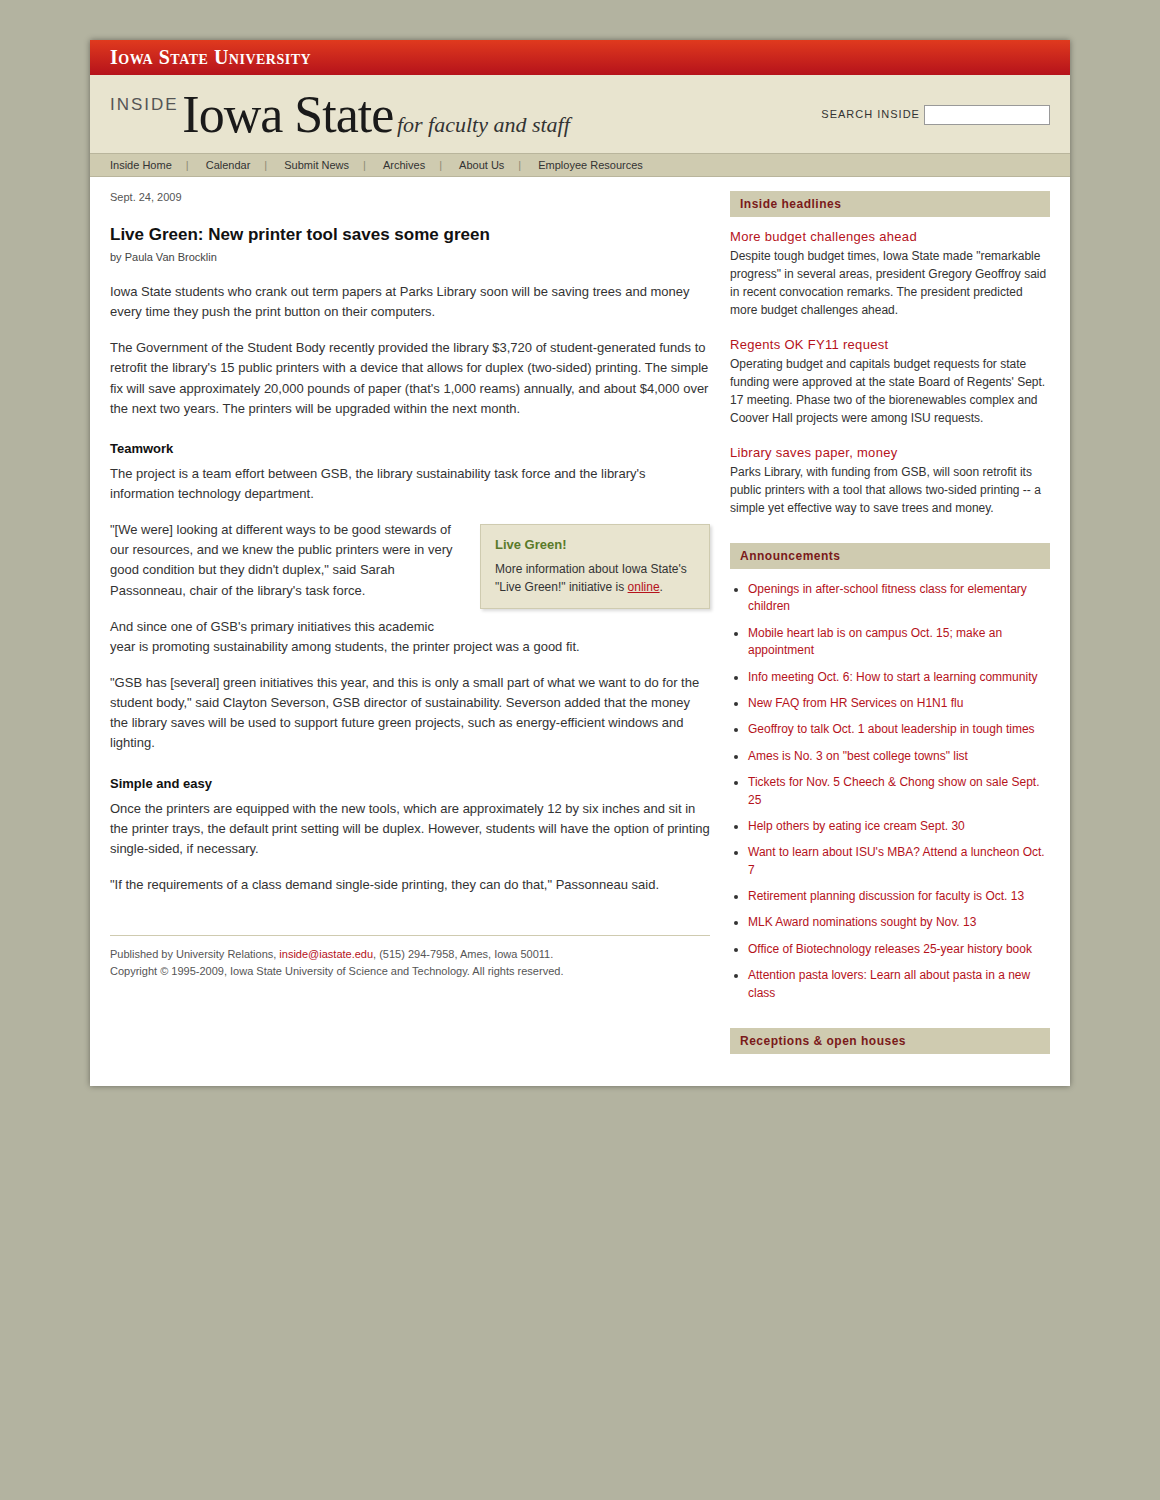Iowa State University
INSIDE Iowa State for faculty and staff
SEARCH INSIDE
Inside Home| Calendar| Submit News| Archives| About Us| Employee Resources
Sept. 24, 2009
Live Green: New printer tool saves some green
by Paula Van Brocklin
Iowa State students who crank out term papers at Parks Library soon will be saving trees and money every time they push the print button on their computers.
The Government of the Student Body recently provided the library $3,720 of student-generated funds to retrofit the library's 15 public printers with a device that allows for duplex (two-sided) printing. The simple fix will save approximately 20,000 pounds of paper (that's 1,000 reams) annually, and about $4,000 over the next two years. The printers will be upgraded within the next month.
Teamwork
The project is a team effort between GSB, the library sustainability task force and the library's information technology department.
Live Green!
More information about Iowa State's "Live Green!" initiative is online.
"[We were] looking at different ways to be good stewards of our resources, and we knew the public printers were in very good condition but they didn't duplex," said Sarah Passonneau, chair of the library's task force.
And since one of GSB's primary initiatives this academic year is promoting sustainability among students, the printer project was a good fit.
"GSB has [several] green initiatives this year, and this is only a small part of what we want to do for the student body," said Clayton Severson, GSB director of sustainability. Severson added that the money the library saves will be used to support future green projects, such as energy-efficient windows and lighting.
Simple and easy
Once the printers are equipped with the new tools, which are approximately 12 by six inches and sit in the printer trays, the default print setting will be duplex. However, students will have the option of printing single-sided, if necessary.
"If the requirements of a class demand single-side printing, they can do that," Passonneau said.
Published by University Relations, inside@iastate.edu, (515) 294-7958, Ames, Iowa 50011.
Copyright © 1995-2009, Iowa State University of Science and Technology. All rights reserved.
Inside headlines
More budget challenges ahead
Despite tough budget times, Iowa State made "remarkable progress" in several areas, president Gregory Geoffroy said in recent convocation remarks. The president predicted more budget challenges ahead.
Regents OK FY11 request
Operating budget and capitals budget requests for state funding were approved at the state Board of Regents' Sept. 17 meeting. Phase two of the biorenewables complex and Coover Hall projects were among ISU requests.
Library saves paper, money
Parks Library, with funding from GSB, will soon retrofit its public printers with a tool that allows two-sided printing -- a simple yet effective way to save trees and money.
Announcements
Openings in after-school fitness class for elementary children
Mobile heart lab is on campus Oct. 15; make an appointment
Info meeting Oct. 6: How to start a learning community
New FAQ from HR Services on H1N1 flu
Geoffroy to talk Oct. 1 about leadership in tough times
Ames is No. 3 on "best college towns" list
Tickets for Nov. 5 Cheech & Chong show on sale Sept. 25
Help others by eating ice cream Sept. 30
Want to learn about ISU's MBA? Attend a luncheon Oct. 7
Retirement planning discussion for faculty is Oct. 13
MLK Award nominations sought by Nov. 13
Office of Biotechnology releases 25-year history book
Attention pasta lovers: Learn all about pasta in a new class
Receptions & open houses